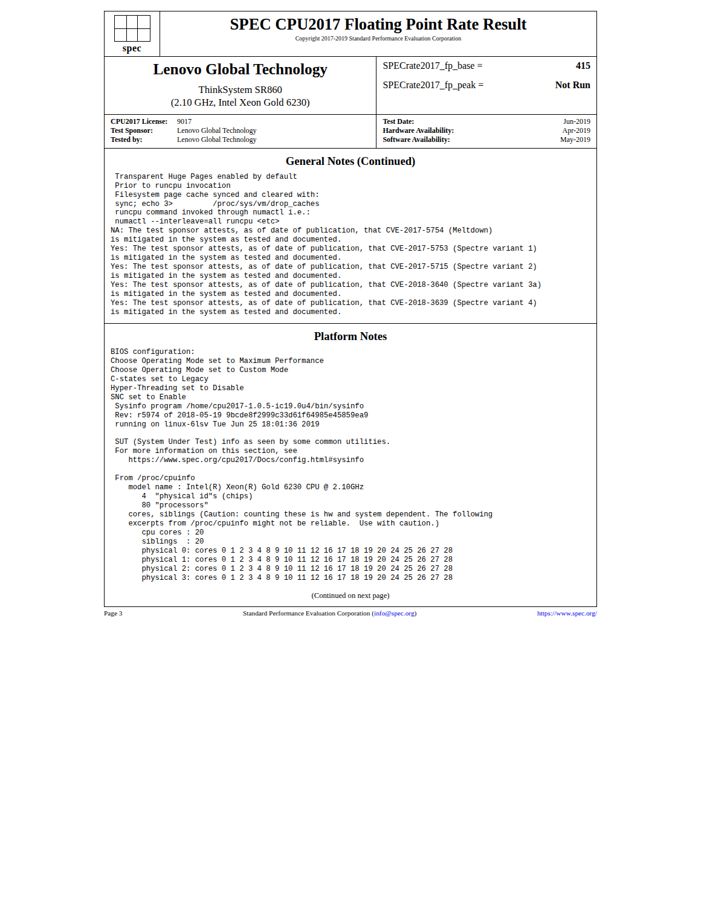spec
SPEC CPU2017 Floating Point Rate Result
Copyright 2017-2019 Standard Performance Evaluation Corporation
Lenovo Global Technology
ThinkSystem SR860
(2.10 GHz, Intel Xeon Gold 6230)
SPECrate2017_fp_base =415
SPECrate2017_fp_peak =Not Run
CPU2017 License: 9017
Test Sponsor: Lenovo Global Technology
Tested by: Lenovo Global Technology
Test Date: Jun-2019
Hardware Availability: Apr-2019
Software Availability: May-2019
General Notes (Continued)
 Transparent Huge Pages enabled by default
 Prior to runcpu invocation
 Filesystem page cache synced and cleared with:
 sync; echo 3>         /proc/sys/vm/drop_caches
 runcpu command invoked through numactl i.e.:
 numactl --interleave=all runcpu <etc>
NA: The test sponsor attests, as of date of publication, that CVE-2017-5754 (Meltdown)
is mitigated in the system as tested and documented.
Yes: The test sponsor attests, as of date of publication, that CVE-2017-5753 (Spectre variant 1)
is mitigated in the system as tested and documented.
Yes: The test sponsor attests, as of date of publication, that CVE-2017-5715 (Spectre variant 2)
is mitigated in the system as tested and documented.
Yes: The test sponsor attests, as of date of publication, that CVE-2018-3640 (Spectre variant 3a)
is mitigated in the system as tested and documented.
Yes: The test sponsor attests, as of date of publication, that CVE-2018-3639 (Spectre variant 4)
is mitigated in the system as tested and documented.
Platform Notes
BIOS configuration:
Choose Operating Mode set to Maximum Performance
Choose Operating Mode set to Custom Mode
C-states set to Legacy
Hyper-Threading set to Disable
SNC set to Enable
 Sysinfo program /home/cpu2017-1.0.5-ic19.0u4/bin/sysinfo
 Rev: r5974 of 2018-05-19 9bcde8f2999c33d61f64985e45859ea9
 running on linux-6lsv Tue Jun 25 18:01:36 2019

 SUT (System Under Test) info as seen by some common utilities.
 For more information on this section, see
    https://www.spec.org/cpu2017/Docs/config.html#sysinfo

 From /proc/cpuinfo
    model name : Intel(R) Xeon(R) Gold 6230 CPU @ 2.10GHz
       4  "physical id"s (chips)
       80 "processors"
    cores, siblings (Caution: counting these is hw and system dependent. The following
    excerpts from /proc/cpuinfo might not be reliable.  Use with caution.)
       cpu cores : 20
       siblings  : 20
       physical 0: cores 0 1 2 3 4 8 9 10 11 12 16 17 18 19 20 24 25 26 27 28
       physical 1: cores 0 1 2 3 4 8 9 10 11 12 16 17 18 19 20 24 25 26 27 28
       physical 2: cores 0 1 2 3 4 8 9 10 11 12 16 17 18 19 20 24 25 26 27 28
       physical 3: cores 0 1 2 3 4 8 9 10 11 12 16 17 18 19 20 24 25 26 27 28
(Continued on next page)
Page 3
Standard Performance Evaluation Corporation (info@spec.org)
https://www.spec.org/